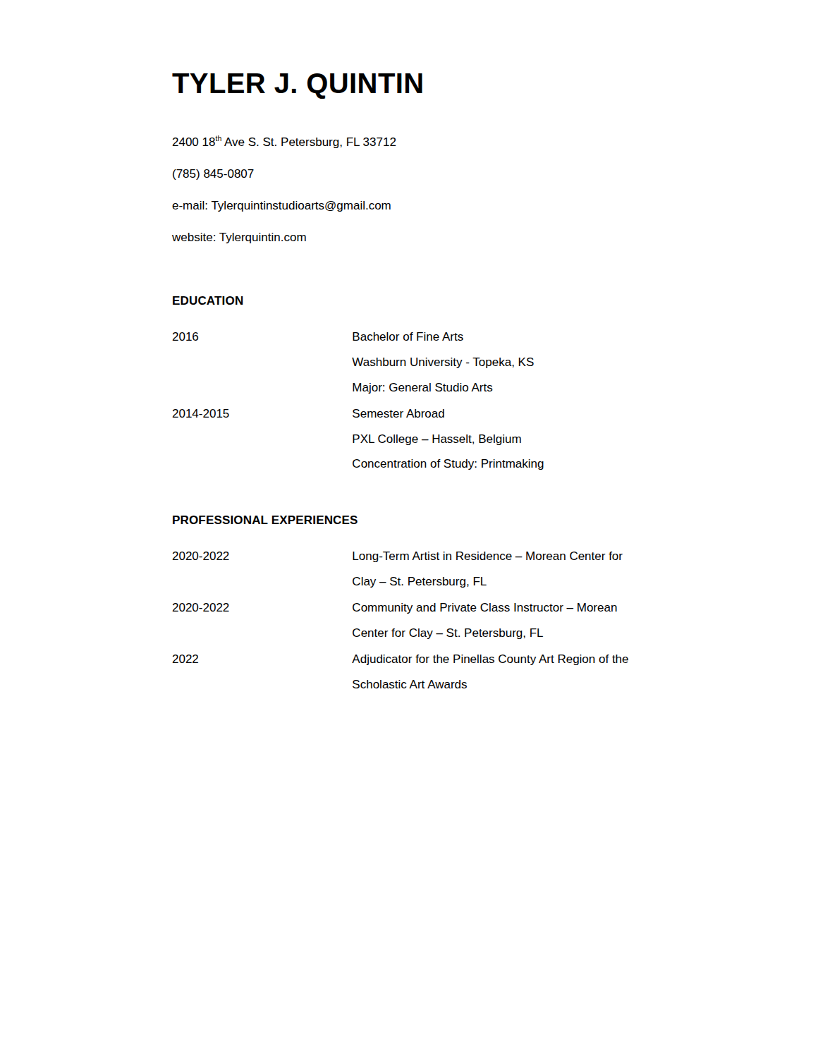TYLER J. QUINTIN
2400 18th Ave S. St. Petersburg, FL 33712
(785) 845-0807
e-mail: Tylerquintinstudioarts@gmail.com
website: Tylerquintin.com
EDUCATION
2016
Bachelor of Fine Arts
Washburn University - Topeka, KS
Major: General Studio Arts
2014-2015
Semester Abroad
PXL College – Hasselt, Belgium
Concentration of Study: Printmaking
PROFESSIONAL EXPERIENCES
2020-2022
Long-Term Artist in Residence – Morean Center for
Clay – St. Petersburg, FL
2020-2022
Community and Private Class Instructor – Morean
Center for Clay – St. Petersburg, FL
2022
Adjudicator for the Pinellas County Art Region of the
Scholastic Art Awards